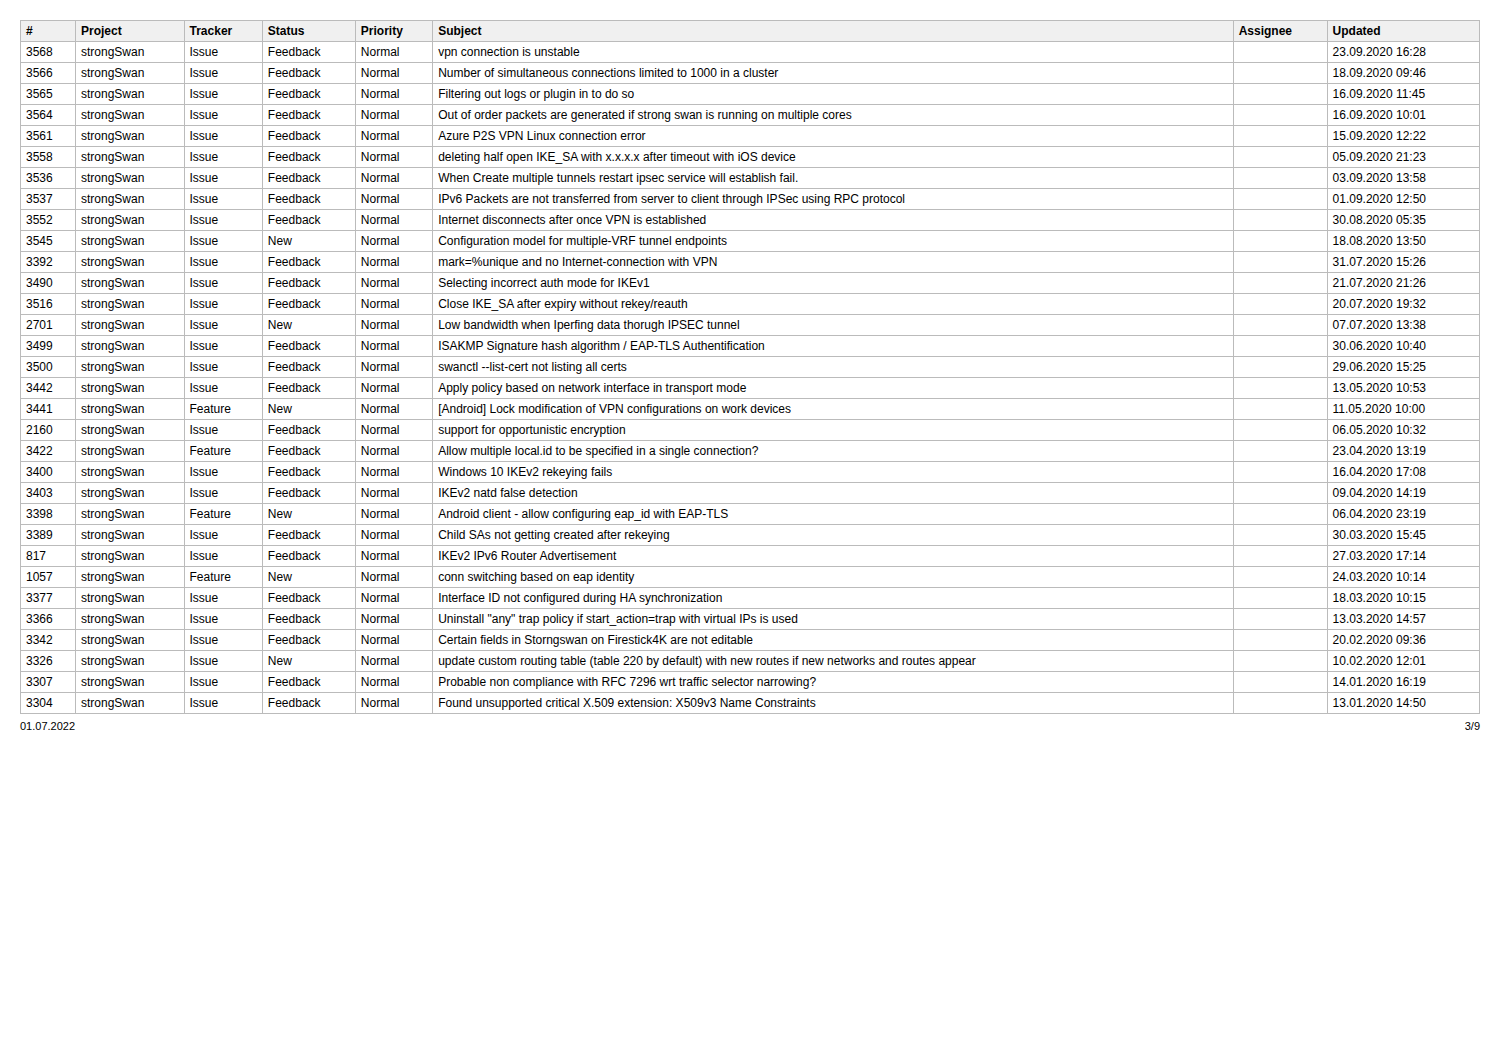| # | Project | Tracker | Status | Priority | Subject | Assignee | Updated |
| --- | --- | --- | --- | --- | --- | --- | --- |
| 3568 | strongSwan | Issue | Feedback | Normal | vpn connection is unstable | | 23.09.2020 16:28 |
| 3566 | strongSwan | Issue | Feedback | Normal | Number of simultaneous connections limited to 1000 in a cluster | | 18.09.2020 09:46 |
| 3565 | strongSwan | Issue | Feedback | Normal | Filtering out logs or plugin in to do so | | 16.09.2020 11:45 |
| 3564 | strongSwan | Issue | Feedback | Normal | Out of order packets are generated if strong swan is running on multiple cores | | 16.09.2020 10:01 |
| 3561 | strongSwan | Issue | Feedback | Normal | Azure P2S VPN Linux connection error | | 15.09.2020 12:22 |
| 3558 | strongSwan | Issue | Feedback | Normal | deleting half open IKE_SA with x.x.x.x after timeout with iOS device | | 05.09.2020 21:23 |
| 3536 | strongSwan | Issue | Feedback | Normal | When Create multiple tunnels restart ipsec service will establish fail. | | 03.09.2020 13:58 |
| 3537 | strongSwan | Issue | Feedback | Normal | IPv6 Packets are not transferred from server to client through IPSec using RPC protocol | | 01.09.2020 12:50 |
| 3552 | strongSwan | Issue | Feedback | Normal | Internet disconnects after once VPN is established | | 30.08.2020 05:35 |
| 3545 | strongSwan | Issue | New | Normal | Configuration model for multiple-VRF tunnel endpoints | | 18.08.2020 13:50 |
| 3392 | strongSwan | Issue | Feedback | Normal | mark=%unique and no Internet-connection with VPN | | 31.07.2020 15:26 |
| 3490 | strongSwan | Issue | Feedback | Normal | Selecting incorrect auth mode for IKEv1 | | 21.07.2020 21:26 |
| 3516 | strongSwan | Issue | Feedback | Normal | Close IKE_SA after expiry without rekey/reauth | | 20.07.2020 19:32 |
| 2701 | strongSwan | Issue | New | Normal | Low bandwidth when Iperfing data thorugh IPSEC tunnel | | 07.07.2020 13:38 |
| 3499 | strongSwan | Issue | Feedback | Normal | ISAKMP Signature hash algorithm / EAP-TLS Authentification | | 30.06.2020 10:40 |
| 3500 | strongSwan | Issue | Feedback | Normal | swanctl --list-cert not listing all certs | | 29.06.2020 15:25 |
| 3442 | strongSwan | Issue | Feedback | Normal | Apply policy based on network interface in transport mode | | 13.05.2020 10:53 |
| 3441 | strongSwan | Feature | New | Normal | [Android] Lock modification of VPN configurations on work devices | | 11.05.2020 10:00 |
| 2160 | strongSwan | Issue | Feedback | Normal | support for opportunistic encryption | | 06.05.2020 10:32 |
| 3422 | strongSwan | Feature | Feedback | Normal | Allow multiple local.id to be specified in a single connection? | | 23.04.2020 13:19 |
| 3400 | strongSwan | Issue | Feedback | Normal | Windows 10 IKEv2 rekeying fails | | 16.04.2020 17:08 |
| 3403 | strongSwan | Issue | Feedback | Normal | IKEv2 natd false detection | | 09.04.2020 14:19 |
| 3398 | strongSwan | Feature | New | Normal | Android client - allow configuring eap_id with EAP-TLS | | 06.04.2020 23:19 |
| 3389 | strongSwan | Issue | Feedback | Normal | Child SAs not getting created after rekeying | | 30.03.2020 15:45 |
| 817 | strongSwan | Issue | Feedback | Normal | IKEv2 IPv6 Router Advertisement | | 27.03.2020 17:14 |
| 1057 | strongSwan | Feature | New | Normal | conn switching based on eap identity | | 24.03.2020 10:14 |
| 3377 | strongSwan | Issue | Feedback | Normal | Interface ID not configured during HA synchronization | | 18.03.2020 10:15 |
| 3366 | strongSwan | Issue | Feedback | Normal | Uninstall "any" trap policy if start_action=trap with virtual IPs is used | | 13.03.2020 14:57 |
| 3342 | strongSwan | Issue | Feedback | Normal | Certain fields in Storngswan on Firestick4K are not editable | | 20.02.2020 09:36 |
| 3326 | strongSwan | Issue | New | Normal | update custom routing table (table 220 by default) with new routes if new networks and routes appear | | 10.02.2020 12:01 |
| 3307 | strongSwan | Issue | Feedback | Normal | Probable non compliance with RFC 7296 wrt traffic selector narrowing? | | 14.01.2020 16:19 |
| 3304 | strongSwan | Issue | Feedback | Normal | Found unsupported critical X.509 extension: X509v3 Name Constraints | | 13.01.2020 14:50 |
01.07.2022 3/9